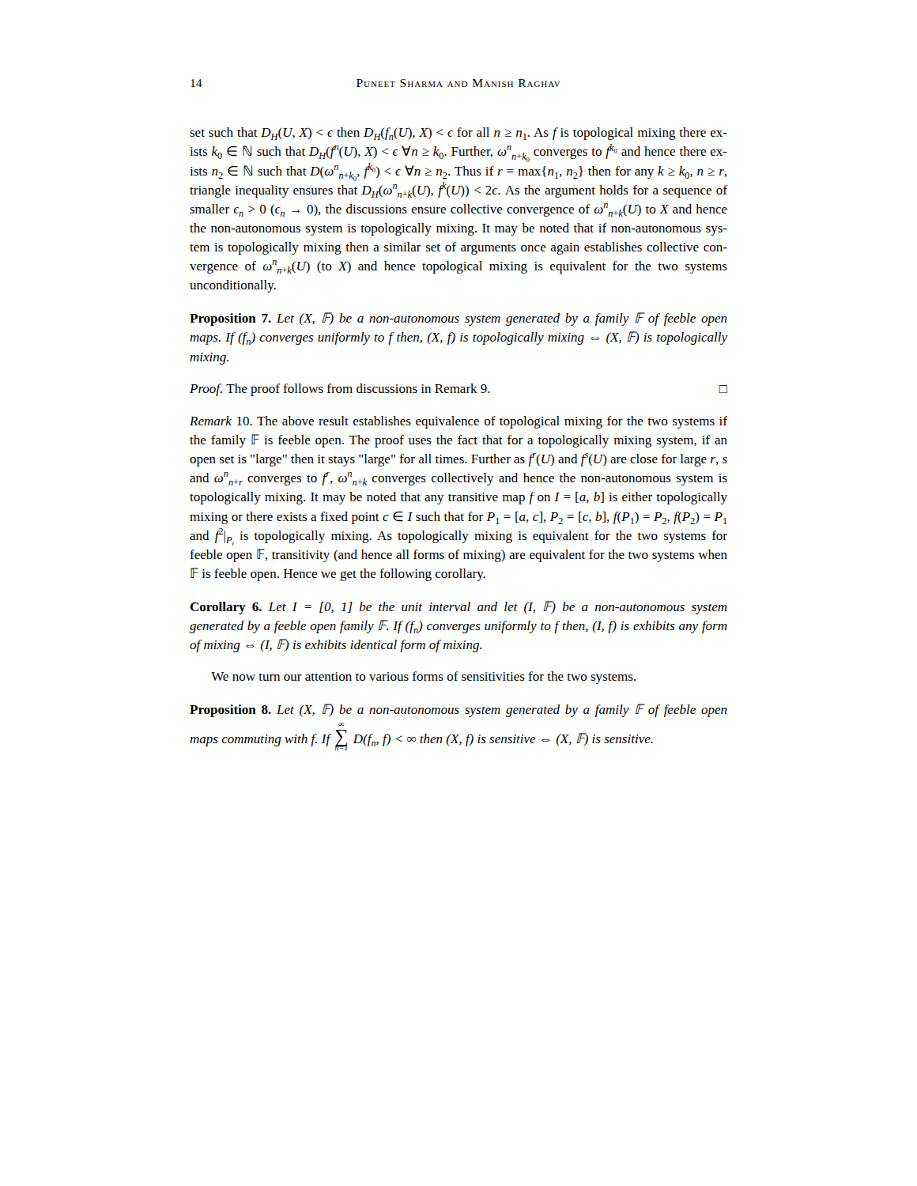14 Puneet Sharma and Manish Raghav
set such that DH(U, X) < ϵ then DH(fn(U), X) < ϵ for all n ≥ n1. As f is topological mixing there exists k0 ∈ ℕ such that DH(fn(U), X) < ϵ ∀n ≥ k0. Further, ωnn+k0 converges to fk0 and hence there exists n2 ∈ ℕ such that D(ωnn+k0, fk0) < ϵ ∀n ≥ n2. Thus if r = max{n1, n2} then for any k ≥ k0, n ≥ r, triangle inequality ensures that DH(ωnn+k(U), fk(U)) < 2ϵ. As the argument holds for a sequence of smaller ϵn > 0 (ϵn → 0), the discussions ensure collective convergence of ωnn+k(U) to X and hence the non-autonomous system is topologically mixing. It may be noted that if non-autonomous system is topologically mixing then a similar set of arguments once again establishes collective convergence of ωnn+k(U) (to X) and hence topological mixing is equivalent for the two systems unconditionally.
Proposition 7. Let (X, 𝔽) be a non-autonomous system generated by a family 𝔽 of feeble open maps. If (fn) converges uniformly to f then, (X, f) is topologically mixing ⇔ (X, 𝔽) is topologically mixing.
Proof. The proof follows from discussions in Remark 9. □
Remark 10. The above result establishes equivalence of topological mixing for the two systems if the family 𝔽 is feeble open. The proof uses the fact that for a topologically mixing system, if an open set is "large" then it stays "large" for all times. Further as fr(U) and fs(U) are close for large r, s and ωnn+r converges to fr, ωnn+k converges collectively and hence the non-autonomous system is topologically mixing. It may be noted that any transitive map f on I = [a, b] is either topologically mixing or there exists a fixed point c ∈ I such that for P1 = [a, c], P2 = [c, b], f(P1) = P2, f(P2) = P1 and f2|Pi is topologically mixing. As topologically mixing is equivalent for the two systems for feeble open 𝔽, transitivity (and hence all forms of mixing) are equivalent for the two systems when 𝔽 is feeble open. Hence we get the following corollary.
Corollary 6. Let I = [0, 1] be the unit interval and let (I, 𝔽) be a non-autonomous system generated by a feeble open family 𝔽. If (fn) converges uniformly to f then, (I, f) is exhibits any form of mixing ⇔ (I, 𝔽) is exhibits identical form of mixing.
We now turn our attention to various forms of sensitivities for the two systems.
Proposition 8. Let (X, 𝔽) be a non-autonomous system generated by a family 𝔽 of feeble open maps commuting with f. If ∞∑n=1 D(fn, f) < ∞ then (X, f) is sensitive ⇔ (X, 𝔽) is sensitive.